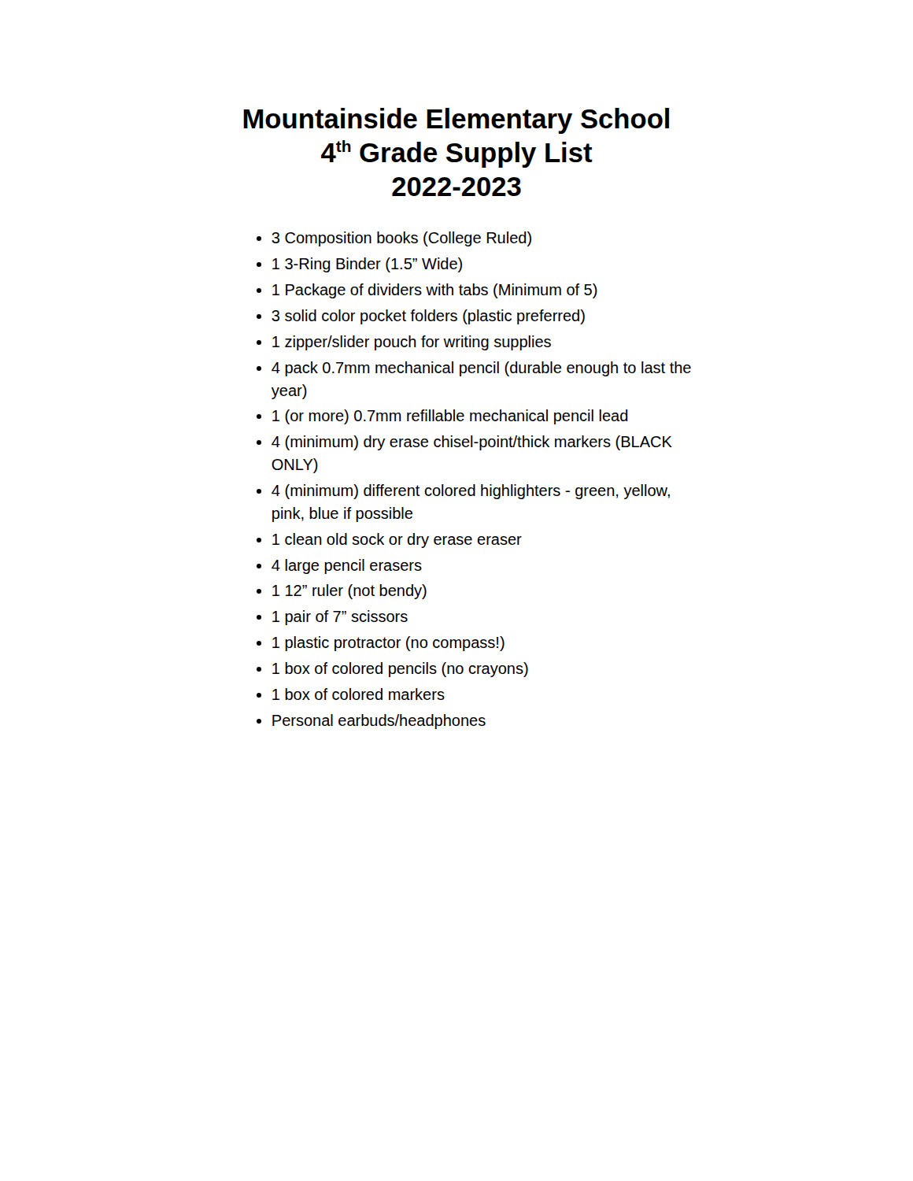Mountainside Elementary School 4th Grade Supply List 2022-2023
3 Composition books (College Ruled)
1 3-Ring Binder (1.5” Wide)
1 Package of dividers with tabs (Minimum of 5)
3 solid color pocket folders (plastic preferred)
1 zipper/slider pouch for writing supplies
4 pack 0.7mm mechanical pencil (durable enough to last the year)
1 (or more) 0.7mm refillable mechanical pencil lead
4 (minimum) dry erase chisel-point/thick markers (BLACK ONLY)
4 (minimum) different colored highlighters - green, yellow, pink, blue if possible
1 clean old sock or dry erase eraser
4 large pencil erasers
1 12” ruler (not bendy)
1 pair of 7” scissors
1 plastic protractor (no compass!)
1 box of colored pencils (no crayons)
1 box of colored markers
Personal earbuds/headphones